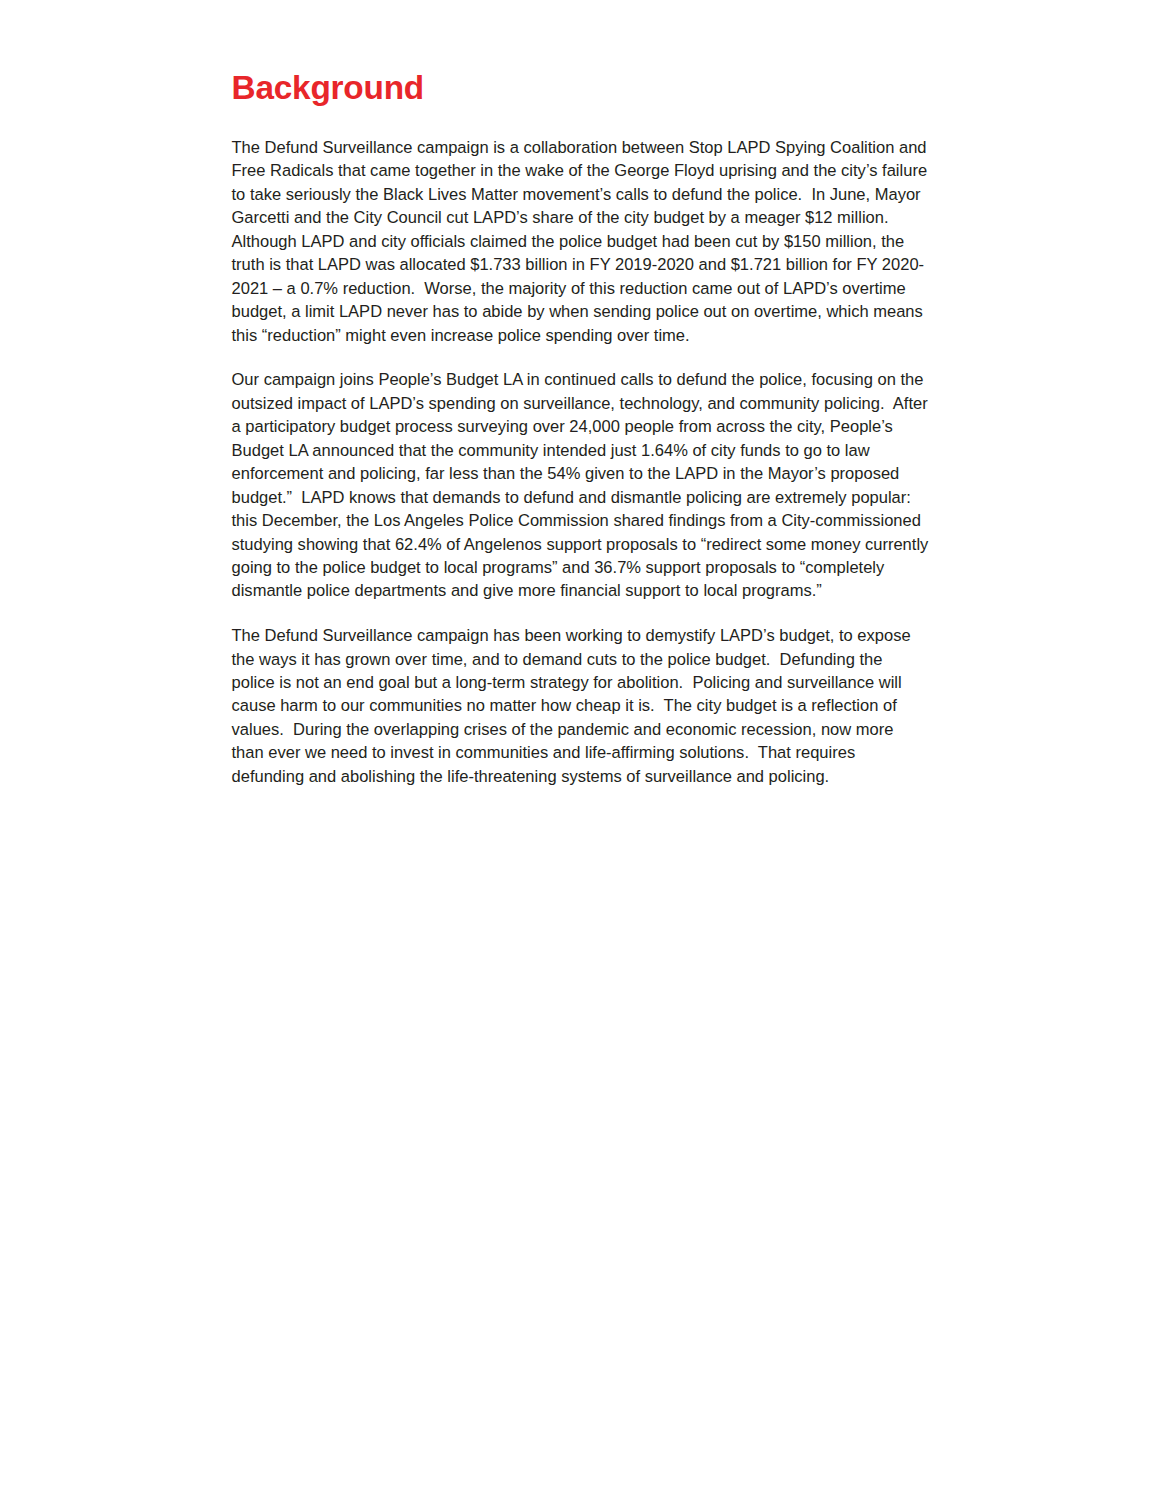Background
The Defund Surveillance campaign is a collaboration between Stop LAPD Spying Coalition and Free Radicals that came together in the wake of the George Floyd uprising and the city’s failure to take seriously the Black Lives Matter movement’s calls to defund the police. In June, Mayor Garcetti and the City Council cut LAPD’s share of the city budget by a meager $12 million. Although LAPD and city officials claimed the police budget had been cut by $150 million, the truth is that LAPD was allocated $1.733 billion in FY 2019-2020 and $1.721 billion for FY 2020-2021 – a 0.7% reduction. Worse, the majority of this reduction came out of LAPD’s overtime budget, a limit LAPD never has to abide by when sending police out on overtime, which means this “reduction” might even increase police spending over time.
Our campaign joins People’s Budget LA in continued calls to defund the police, focusing on the outsized impact of LAPD’s spending on surveillance, technology, and community policing. After a participatory budget process surveying over 24,000 people from across the city, People’s Budget LA announced that the community intended just 1.64% of city funds to go to law enforcement and policing, far less than the 54% given to the LAPD in the Mayor’s proposed budget.” LAPD knows that demands to defund and dismantle policing are extremely popular: this December, the Los Angeles Police Commission shared findings from a City-commissioned studying showing that 62.4% of Angelenos support proposals to “redirect some money currently going to the police budget to local programs” and 36.7% support proposals to “completely dismantle police departments and give more financial support to local programs.”
The Defund Surveillance campaign has been working to demystify LAPD’s budget, to expose the ways it has grown over time, and to demand cuts to the police budget. Defunding the police is not an end goal but a long-term strategy for abolition. Policing and surveillance will cause harm to our communities no matter how cheap it is. The city budget is a reflection of values. During the overlapping crises of the pandemic and economic recession, now more than ever we need to invest in communities and life-affirming solutions. That requires defunding and abolishing the life-threatening systems of surveillance and policing.